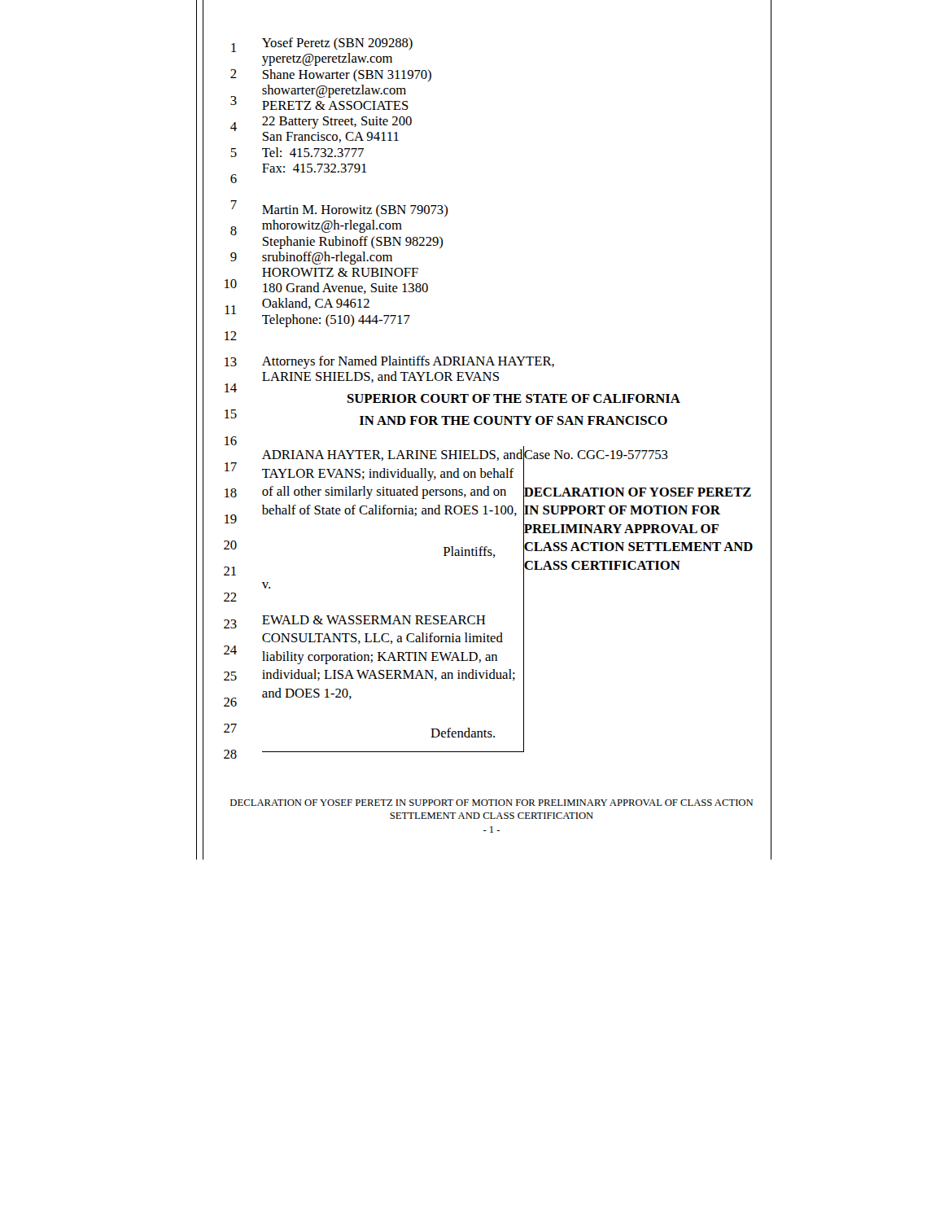1
2
3
4
5
6
7
8
9
10
11
12
13
14
15
16
17
18
19
20
21
22
23
24
25
26
27
28
Yosef Peretz (SBN 209288)
yperetz@peretzlaw.com
Shane Howarter (SBN 311970)
showarter@peretzlaw.com
PERETZ & ASSOCIATES
22 Battery Street, Suite 200
San Francisco, CA 94111
Tel: 415.732.3777
Fax: 415.732.3791
Martin M. Horowitz (SBN 79073)
mhorowitz@h-rlegal.com
Stephanie Rubinoff (SBN 98229)
srubinoff@h-rlegal.com
HOROWITZ & RUBINOFF
180 Grand Avenue, Suite 1380
Oakland, CA 94612
Telephone: (510) 444-7717
Attorneys for Named Plaintiffs ADRIANA HAYTER,
LARINE SHIELDS, and TAYLOR EVANS
SUPERIOR COURT OF THE STATE OF CALIFORNIA
IN AND FOR THE COUNTY OF SAN FRANCISCO
| ADRIANA HAYTER, LARINE SHIELDS, and TAYLOR EVANS; individually, and on behalf of all other similarly situated persons, and on behalf of State of California; and ROES 1-100, Plaintiffs, v. EWALD & WASSERMAN RESEARCH CONSULTANTS, LLC, a California limited liability corporation; KARTIN EWALD, an individual; LISA WASERMAN, an individual; and DOES 1-20, Defendants. | Case No. CGC-19-577753 DECLARATION OF YOSEF PERETZ IN SUPPORT OF MOTION FOR PRELIMINARY APPROVAL OF CLASS ACTION SETTLEMENT AND CLASS CERTIFICATION |
DECLARATION OF YOSEF PERETZ IN SUPPORT OF MOTION FOR PRELIMINARY APPROVAL OF CLASS ACTION SETTLEMENT AND CLASS CERTIFICATION
- 1 -